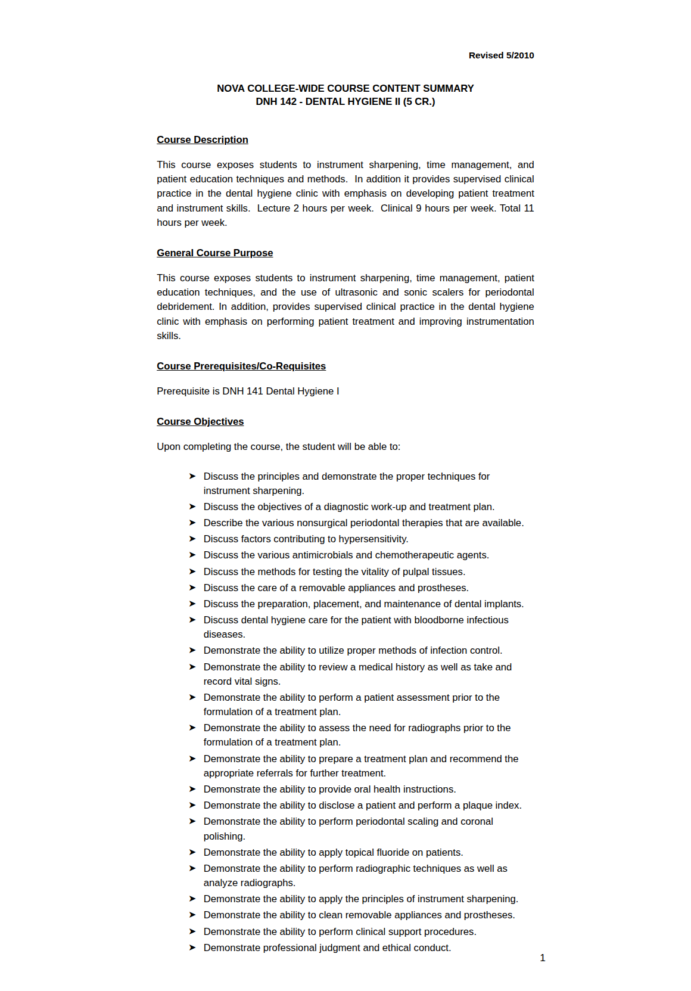Revised 5/2010
NOVA COLLEGE-WIDE COURSE CONTENT SUMMARY DNH 142 - DENTAL HYGIENE II (5 CR.)
Course Description
This course exposes students to instrument sharpening, time management, and patient education techniques and methods. In addition it provides supervised clinical practice in the dental hygiene clinic with emphasis on developing patient treatment and instrument skills. Lecture 2 hours per week. Clinical 9 hours per week. Total 11 hours per week.
General Course Purpose
This course exposes students to instrument sharpening, time management, patient education techniques, and the use of ultrasonic and sonic scalers for periodontal debridement. In addition, provides supervised clinical practice in the dental hygiene clinic with emphasis on performing patient treatment and improving instrumentation skills.
Course Prerequisites/Co-Requisites
Prerequisite is DNH 141 Dental Hygiene I
Course Objectives
Upon completing the course, the student will be able to:
Discuss the principles and demonstrate the proper techniques for instrument sharpening.
Discuss the objectives of a diagnostic work-up and treatment plan.
Describe the various nonsurgical periodontal therapies that are available.
Discuss factors contributing to hypersensitivity.
Discuss the various antimicrobials and chemotherapeutic agents.
Discuss the methods for testing the vitality of pulpal tissues.
Discuss the care of a removable appliances and prostheses.
Discuss the preparation, placement, and maintenance of dental implants.
Discuss dental hygiene care for the patient with bloodborne infectious diseases.
Demonstrate the ability to utilize proper methods of infection control.
Demonstrate the ability to review a medical history as well as take and record vital signs.
Demonstrate the ability to perform a patient assessment prior to the formulation of a treatment plan.
Demonstrate the ability to assess the need for radiographs prior to the formulation of a treatment plan.
Demonstrate the ability to prepare a treatment plan and recommend the appropriate referrals for further treatment.
Demonstrate the ability to provide oral health instructions.
Demonstrate the ability to disclose a patient and perform a plaque index.
Demonstrate the ability to perform periodontal scaling and coronal polishing.
Demonstrate the ability to apply topical fluoride on patients.
Demonstrate the ability to perform radiographic techniques as well as analyze radiographs.
Demonstrate the ability to apply the principles of instrument sharpening.
Demonstrate the ability to clean removable appliances and prostheses.
Demonstrate the ability to perform clinical support procedures.
Demonstrate professional judgment and ethical conduct.
1